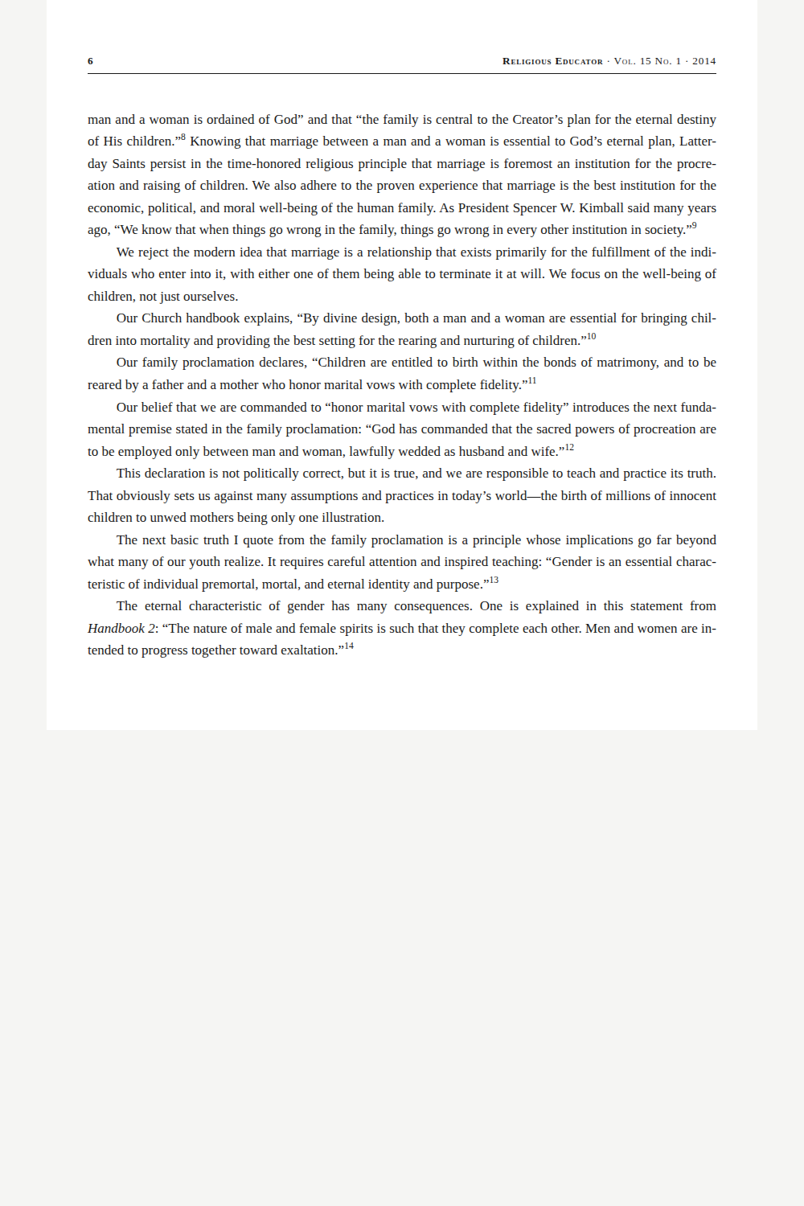6 Religious Educator · Vol. 15 No. 1 · 2014
man and a woman is ordained of God” and that “the family is central to the Creator’s plan for the eternal destiny of His children.”8 Knowing that marriage between a man and a woman is essential to God’s eternal plan, Latter-day Saints persist in the time-honored religious principle that marriage is foremost an institution for the procreation and raising of children. We also adhere to the proven experience that marriage is the best institution for the economic, political, and moral well-being of the human family. As President Spencer W. Kimball said many years ago, “We know that when things go wrong in the family, things go wrong in every other institution in society.”9
We reject the modern idea that marriage is a relationship that exists primarily for the fulfillment of the individuals who enter into it, with either one of them being able to terminate it at will. We focus on the well-being of children, not just ourselves.
Our Church handbook explains, “By divine design, both a man and a woman are essential for bringing children into mortality and providing the best setting for the rearing and nurturing of children.”10
Our family proclamation declares, “Children are entitled to birth within the bonds of matrimony, and to be reared by a father and a mother who honor marital vows with complete fidelity.”11
Our belief that we are commanded to “honor marital vows with complete fidelity” introduces the next fundamental premise stated in the family proclamation: “God has commanded that the sacred powers of procreation are to be employed only between man and woman, lawfully wedded as husband and wife.”12
This declaration is not politically correct, but it is true, and we are responsible to teach and practice its truth. That obviously sets us against many assumptions and practices in today’s world—the birth of millions of innocent children to unwed mothers being only one illustration.
The next basic truth I quote from the family proclamation is a principle whose implications go far beyond what many of our youth realize. It requires careful attention and inspired teaching: “Gender is an essential characteristic of individual premortal, mortal, and eternal identity and purpose.”13
The eternal characteristic of gender has many consequences. One is explained in this statement from Handbook 2: “The nature of male and female spirits is such that they complete each other. Men and women are intended to progress together toward exaltation.”14